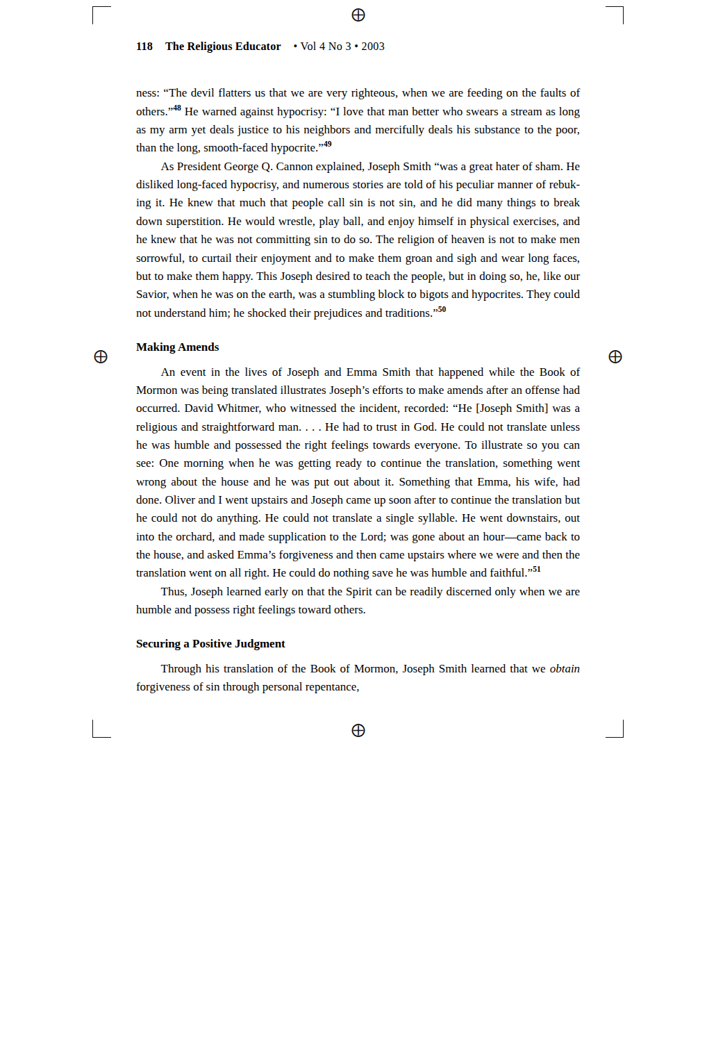⨁ ⨁ ⨁ ⨁
118 The Religious Educator • Vol 4 No 3 • 2003
ness: “The devil flatters us that we are very righteous, when we are feeding on the faults of others.”48 He warned against hypocrisy: “I love that man better who swears a stream as long as my arm yet deals justice to his neighbors and mercifully deals his substance to the poor, than the long, smooth-faced hypocrite.”49
As President George Q. Cannon explained, Joseph Smith “was a great hater of sham. He disliked long-faced hypocrisy, and numerous stories are told of his peculiar manner of rebuking it. He knew that much that people call sin is not sin, and he did many things to break down superstition. He would wrestle, play ball, and enjoy himself in physical exercises, and he knew that he was not committing sin to do so. The religion of heaven is not to make men sorrowful, to curtail their enjoyment and to make them groan and sigh and wear long faces, but to make them happy. This Joseph desired to teach the people, but in doing so, he, like our Savior, when he was on the earth, was a stumbling block to bigots and hypocrites. They could not understand him; he shocked their prejudices and traditions.”50
Making Amends
An event in the lives of Joseph and Emma Smith that happened while the Book of Mormon was being translated illustrates Joseph’s efforts to make amends after an offense had occurred. David Whitmer, who witnessed the incident, recorded: “He [Joseph Smith] was a religious and straightforward man. . . . He had to trust in God. He could not translate unless he was humble and possessed the right feelings towards everyone. To illustrate so you can see: One morning when he was getting ready to continue the translation, something went wrong about the house and he was put out about it. Something that Emma, his wife, had done. Oliver and I went upstairs and Joseph came up soon after to continue the translation but he could not do anything. He could not translate a single syllable. He went downstairs, out into the orchard, and made supplication to the Lord; was gone about an hour—came back to the house, and asked Emma’s forgiveness and then came upstairs where we were and then the translation went on all right. He could do nothing save he was humble and faithful.”51
Thus, Joseph learned early on that the Spirit can be readily discerned only when we are humble and possess right feelings toward others.
Securing a Positive Judgment
Through his translation of the Book of Mormon, Joseph Smith learned that we obtain forgiveness of sin through personal repentance,